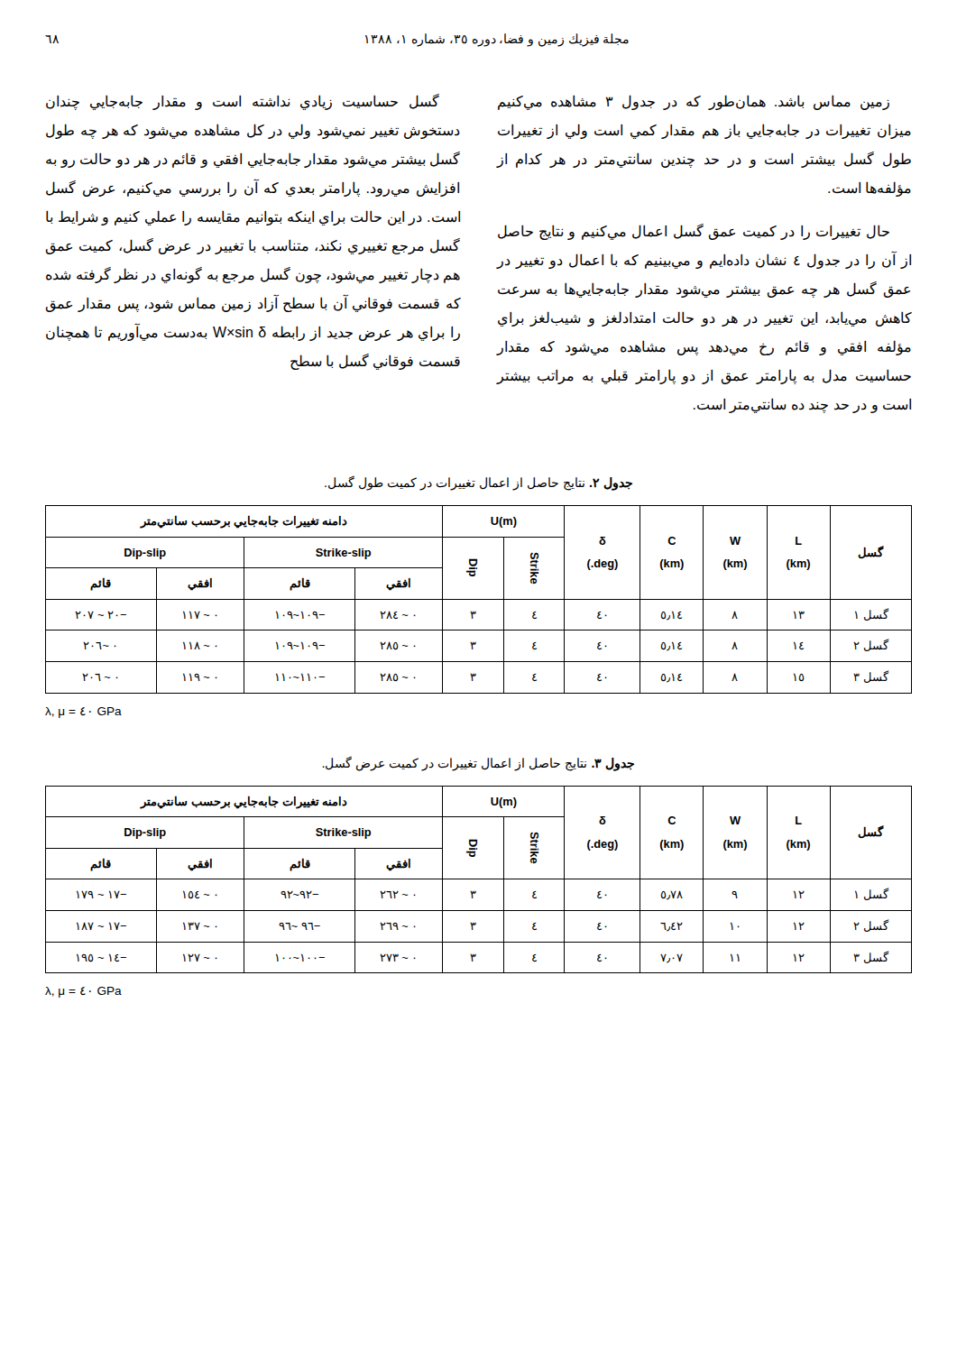مجلة فيزيك زمين و فضا، دوره ٣٥، شماره ١، ١٣٨٨
٦٨
زمين مماس باشد. همان‌طور كه در جدول ٣ مشاهده مي‌كنيم ميزان تغييرات در جابه‌جايي باز هم مقدار كمي است ولي از تغييرات طول گسل بيشتر است و در حد چندين سانتي‌متر در هر كدام از مؤلفه‌ها است.
حال تغييرات را در كميت عمق گسل اعمال مي‌كنيم و نتايج حاصل از آن را در جدول ٤ نشان داده‌ايم و مي‌بينيم كه با اعمال دو تغيير در عمق گسل هر چه عمق بيشتر مي‌شود مقدار جابه‌جايي‌ها به سرعت كاهش مي‌يابد، اين تغيير در هر دو حالت امتدادلغز و شيب‌لغز براي مؤلفه افقي و قائم رخ مي‌دهد پس مشاهده مي‌شود كه مقدار حساسيت مدل به پارامتر عمق از دو پارامتر قبلي به مراتب بيشتر است و در حد چند ده سانتي‌متر است.
گسل حساسيت زيادي نداشته است و مقدار جابه‌جايي چندان دستخوش تغيير نمي‌شود ولي در كل مشاهده مي‌شود كه هر چه طول گسل بيشتر مي‌شود مقدار جابه‌جايي افقي و قائم در هر دو حالت رو به افزايش مي‌رود. پارامتر بعدي كه آن را بررسي مي‌كنيم، عرض گسل است. در اين حالت براي اينكه بتوانيم مقايسه را عملي كنيم و شرايط با گسل مرجع تغييري نكند، متناسب با تغيير در عرض گسل، كميت عمق هم دچار تغيير مي‌شود، چون گسل مرجع به گونه‌اي در نظر گرفته شده كه قسمت فوقاني آن با سطح آزاد زمين مماس شود، پس مقدار عمق را براي هر عرض جديد از رابطه W×sin δ به‌دست مي‌آوريم تا همچنان قسمت فوقاني گسل با سطح
جدول ٢. نتايج حاصل از اعمال تغييرات در كميت طول گسل.
| گسل | L (km) | W (km) | C (km) | δ (deg.) | U(m) | دامنه تغييرات جابه‌جايي برحسب سانتي‌متر |
| --- | --- | --- | --- | --- | --- | --- |
| Strike | Dip | Strike-slip | Dip-slip |
| افقي | قائم | افقي | قائم |
| گسل ١ | ١٣ | ٨ | ٥٫١٤ | ٤٠ | ٤ | ٣ | ٠ ~ ٢٨٤ | −١٠٩~١٠٩ | ٠ ~ ١١٧ | −٢٠ ~ ٢٠٧ |
| گسل ٢ | ١٤ | ٨ | ٥٫١٤ | ٤٠ | ٤ | ٣ | ٠ ~ ٢٨٥ | −١٠٩~١٠٩ | ٠ ~ ١١٨ | ٠ ~٢٠٦ |
| گسل ٣ | ١٥ | ٨ | ٥٫١٤ | ٤٠ | ٤ | ٣ | ٠ ~ ٢٨٥ | −١١٠~١١٠ | ٠ ~ ١١٩ | ٠ ~ ٢٠٦ |
λ, μ = ٤٠ GPa
جدول ٣. نتايج حاصل از اعمال تغييرات در كميت عرض گسل.
| گسل | L (km) | W (km) | C (km) | δ (deg.) | U(m) | دامنه تغييرات جابه‌جايي برحسب سانتي‌متر |
| --- | --- | --- | --- | --- | --- | --- |
| Strike | Dip | Strike-slip | Dip-slip |
| افقي | قائم | افقي | قائم |
| گسل ١ | ١٢ | ٩ | ٥٫٧٨ | ٤٠ | ٤ | ٣ | ٠ ~ ٢٦٢ | −٩٢~٩٢ | ٠ ~ ١٥٤ | −١٧ ~ ١٧٩ |
| گسل ٢ | ١٢ | ١٠ | ٦٫٤٢ | ٤٠ | ٤ | ٣ | ٠ ~ ٢٦٩ | −٩٦ ~٩٦ | ٠ ~ ١٣٧ | −١٧ ~ ١٨٧ |
| گسل ٣ | ١٢ | ١١ | ٧٫٠٧ | ٤٠ | ٤ | ٣ | ٠ ~ ٢٧٣ | −١٠٠~١٠٠ | ٠ ~ ١٢٧ | −١٤ ~ ١٩٥ |
λ, μ = ٤٠ GPa